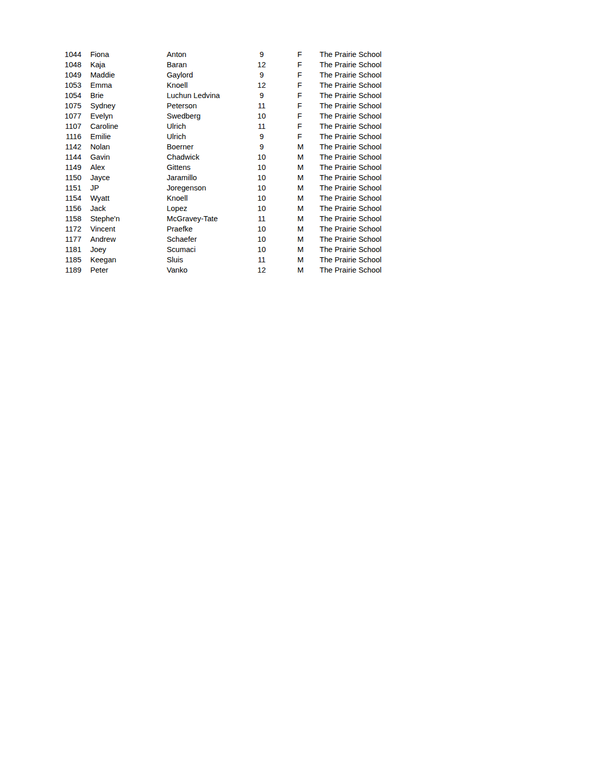| 1044 | Fiona | Anton | 9 | F | The Prairie School |
| 1048 | Kaja | Baran | 12 | F | The Prairie School |
| 1049 | Maddie | Gaylord | 9 | F | The Prairie School |
| 1053 | Emma | Knoell | 12 | F | The Prairie School |
| 1054 | Brie | Luchun Ledvina | 9 | F | The Prairie School |
| 1075 | Sydney | Peterson | 11 | F | The Prairie School |
| 1077 | Evelyn | Swedberg | 10 | F | The Prairie School |
| 1107 | Caroline | Ulrich | 11 | F | The Prairie School |
| 1116 | Emilie | Ulrich | 9 | F | The Prairie School |
| 1142 | Nolan | Boerner | 9 | M | The Prairie School |
| 1144 | Gavin | Chadwick | 10 | M | The Prairie School |
| 1149 | Alex | Gittens | 10 | M | The Prairie School |
| 1150 | Jayce | Jaramillo | 10 | M | The Prairie School |
| 1151 | JP | Joregenson | 10 | M | The Prairie School |
| 1154 | Wyatt | Knoell | 10 | M | The Prairie School |
| 1156 | Jack | Lopez | 10 | M | The Prairie School |
| 1158 | Stephe'n | McGravey-Tate | 11 | M | The Prairie School |
| 1172 | Vincent | Praefke | 10 | M | The Prairie School |
| 1177 | Andrew | Schaefer | 10 | M | The Prairie School |
| 1181 | Joey | Scumaci | 10 | M | The Prairie School |
| 1185 | Keegan | Sluis | 11 | M | The Prairie School |
| 1189 | Peter | Vanko | 12 | M | The Prairie School |